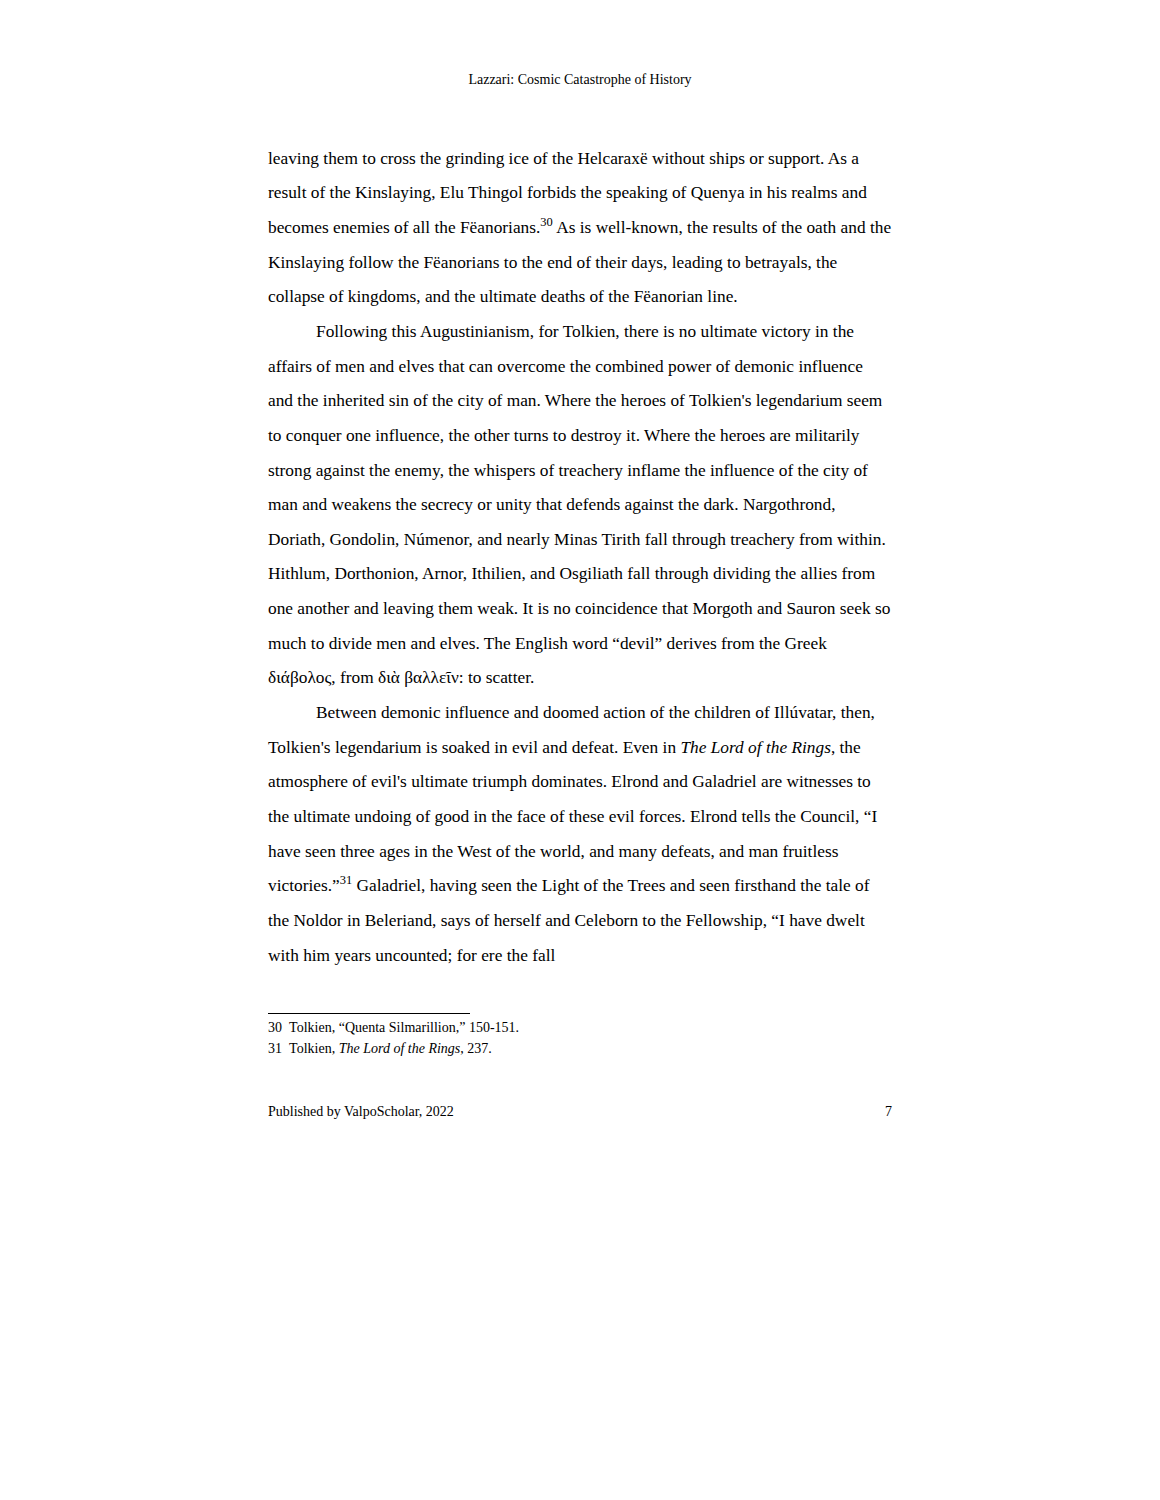Lazzari: Cosmic Catastrophe of History
leaving them to cross the grinding ice of the Helcaraxë without ships or support. As a result of the Kinslaying, Elu Thingol forbids the speaking of Quenya in his realms and becomes enemies of all the Fëanorians.30 As is well-known, the results of the oath and the Kinslaying follow the Fëanorians to the end of their days, leading to betrayals, the collapse of kingdoms, and the ultimate deaths of the Fëanorian line.
Following this Augustinianism, for Tolkien, there is no ultimate victory in the affairs of men and elves that can overcome the combined power of demonic influence and the inherited sin of the city of man. Where the heroes of Tolkien's legendarium seem to conquer one influence, the other turns to destroy it. Where the heroes are militarily strong against the enemy, the whispers of treachery inflame the influence of the city of man and weakens the secrecy or unity that defends against the dark. Nargothrond, Doriath, Gondolin, Númenor, and nearly Minas Tirith fall through treachery from within. Hithlum, Dorthonion, Arnor, Ithilien, and Osgiliath fall through dividing the allies from one another and leaving them weak. It is no coincidence that Morgoth and Sauron seek so much to divide men and elves. The English word “devil” derives from the Greek διάβολος, from διὰ βαλλεῖν: to scatter.
Between demonic influence and doomed action of the children of Illúvatar, then, Tolkien's legendarium is soaked in evil and defeat. Even in The Lord of the Rings, the atmosphere of evil's ultimate triumph dominates. Elrond and Galadriel are witnesses to the ultimate undoing of good in the face of these evil forces. Elrond tells the Council, “I have seen three ages in the West of the world, and many defeats, and man fruitless victories.”31 Galadriel, having seen the Light of the Trees and seen firsthand the tale of the Noldor in Beleriand, says of herself and Celeborn to the Fellowship, “I have dwelt with him years uncounted; for ere the fall
30 Tolkien, “Quenta Silmarillion,” 150-151.
31 Tolkien, The Lord of the Rings, 237.
Published by ValpoScholar, 2022
7